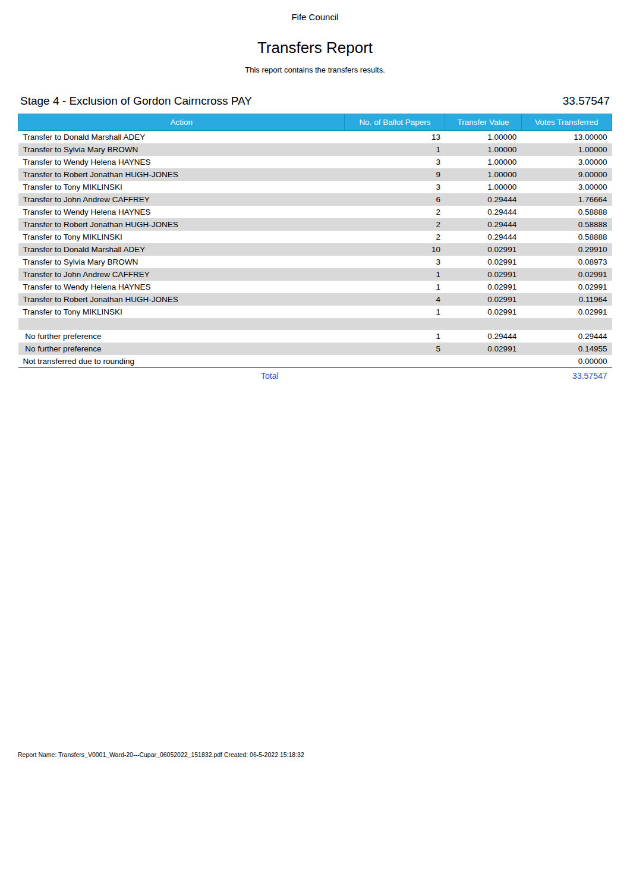Fife Council
Transfers Report
This report contains the transfers results.
Stage 4 - Exclusion of Gordon Cairncross PAY 33.57547
| Action | No. of Ballot Papers | Transfer Value | Votes Transferred |
| --- | --- | --- | --- |
| Transfer to Donald Marshall ADEY | 13 | 1.00000 | 13.00000 |
| Transfer to Sylvia Mary BROWN | 1 | 1.00000 | 1.00000 |
| Transfer to Wendy Helena HAYNES | 3 | 1.00000 | 3.00000 |
| Transfer to Robert Jonathan HUGH-JONES | 9 | 1.00000 | 9.00000 |
| Transfer to Tony MIKLINSKI | 3 | 1.00000 | 3.00000 |
| Transfer to John Andrew CAFFREY | 6 | 0.29444 | 1.76664 |
| Transfer to Wendy Helena HAYNES | 2 | 0.29444 | 0.58888 |
| Transfer to Robert Jonathan HUGH-JONES | 2 | 0.29444 | 0.58888 |
| Transfer to Tony MIKLINSKI | 2 | 0.29444 | 0.58888 |
| Transfer to Donald Marshall ADEY | 10 | 0.02991 | 0.29910 |
| Transfer to Sylvia Mary BROWN | 3 | 0.02991 | 0.08973 |
| Transfer to John Andrew CAFFREY | 1 | 0.02991 | 0.02991 |
| Transfer to Wendy Helena HAYNES | 1 | 0.02991 | 0.02991 |
| Transfer to Robert Jonathan HUGH-JONES | 4 | 0.02991 | 0.11964 |
| Transfer to Tony MIKLINSKI | 1 | 0.02991 | 0.02991 |
| No further preference | 1 | 0.29444 | 0.29444 |
| No further preference | 5 | 0.02991 | 0.14955 |
| Not transferred due to rounding | | | 0.00000 |
| Total | 33.57547 |
Report Name: Transfers_V0001_Ward-20---Cupar_06052022_151832.pdf Created: 06-5-2022 15:18:32